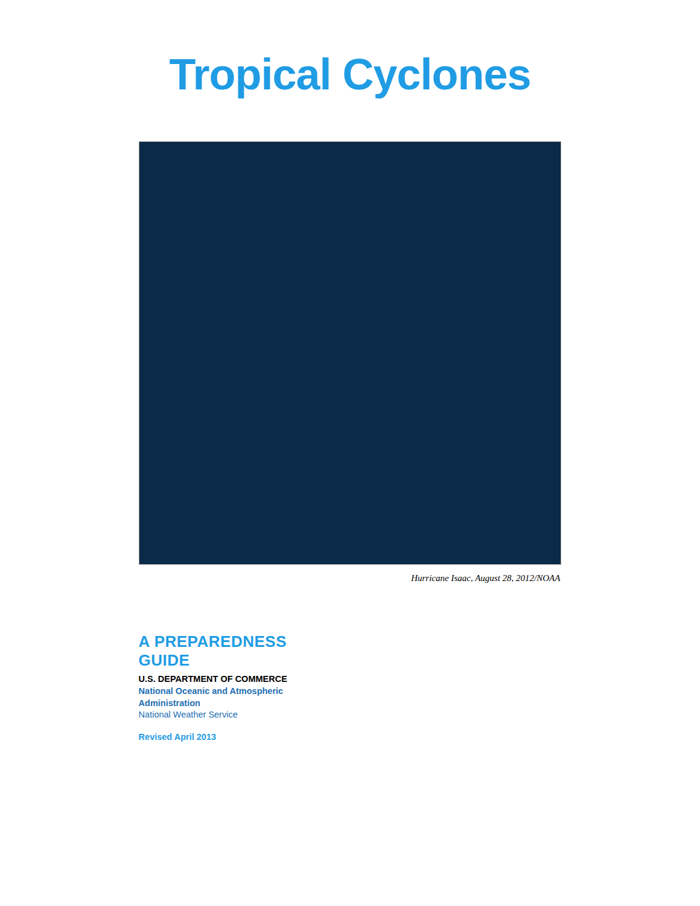Tropical Cyclones
Hurricane Isaac, August 28, 2012/NOAA
A PREPAREDNESS GUIDE
U.S. DEPARTMENT OF COMMERCE
National Oceanic and Atmospheric Administration
National Weather Service
Revised April 2013